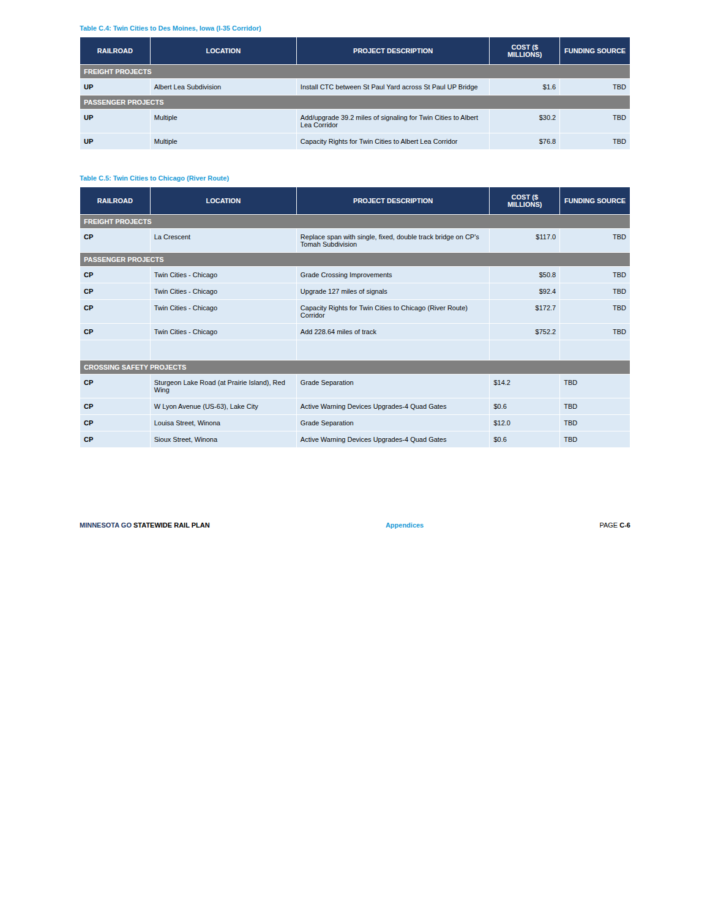Table C.4: Twin Cities to Des Moines, Iowa (I-35 Corridor)
| RAILROAD | LOCATION | PROJECT DESCRIPTION | COST ($ MILLIONS) | FUNDING SOURCE |
| --- | --- | --- | --- | --- |
| FREIGHT PROJECTS |
| UP | Albert Lea Subdivision | Install CTC between St Paul Yard across St Paul UP Bridge | $1.6 | TBD |
| PASSENGER PROJECTS |
| UP | Multiple | Add/upgrade 39.2 miles of signaling for Twin Cities to Albert Lea Corridor | $30.2 | TBD |
| UP | Multiple | Capacity Rights for Twin Cities to Albert Lea Corridor | $76.8 | TBD |
Table C.5: Twin Cities to Chicago (River Route)
| RAILROAD | LOCATION | PROJECT DESCRIPTION | COST ($ MILLIONS) | FUNDING SOURCE |
| --- | --- | --- | --- | --- |
| FREIGHT PROJECTS |
| CP | La Crescent | Replace span with single, fixed, double track bridge on CP's Tomah Subdivision | $117.0 | TBD |
| PASSENGER PROJECTS |
| CP | Twin Cities - Chicago | Grade Crossing Improvements | $50.8 | TBD |
| CP | Twin Cities - Chicago | Upgrade 127 miles of signals | $92.4 | TBD |
| CP | Twin Cities - Chicago | Capacity Rights for Twin Cities to Chicago (River Route) Corridor | $172.7 | TBD |
| CP | Twin Cities - Chicago | Add 228.64 miles of track | $752.2 | TBD |
| CROSSING SAFETY PROJECTS |
| CP | Sturgeon Lake Road (at Prairie Island), Red Wing | Grade Separation | $14.2 | TBD |
| CP | W Lyon Avenue (US-63), Lake City | Active Warning Devices Upgrades-4 Quad Gates | $0.6 | TBD |
| CP | Louisa Street, Winona | Grade Separation | $12.0 | TBD |
| CP | Sioux Street, Winona | Active Warning Devices Upgrades-4 Quad Gates | $0.6 | TBD |
MINNESOTA GO STATEWIDE RAIL PLAN
Appendices
PAGE C-6